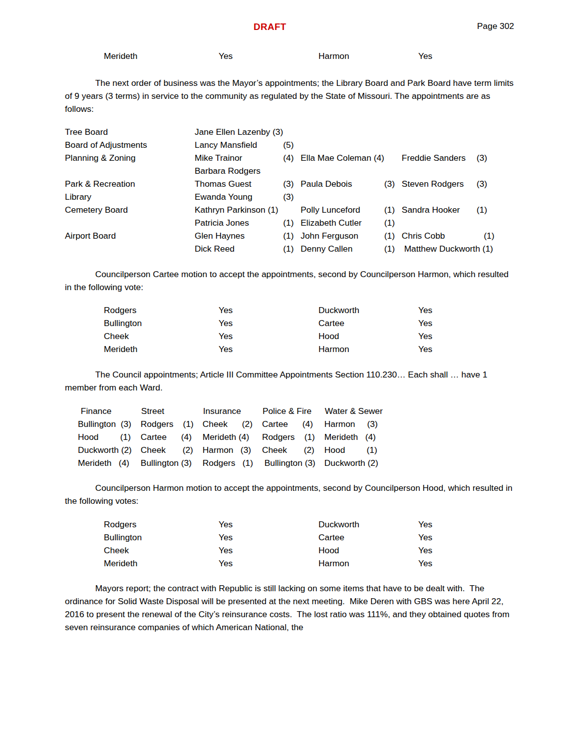DRAFT Page 302
| Merideth | Yes | Harmon | Yes |
The next order of business was the Mayor’s appointments; the Library Board and Park Board have term limits of 9 years (3 terms) in service to the community as regulated by the State of Missouri. The appointments are as follows:
| Tree Board | Jane Ellen Lazenby (3) | | | | | |
| Board of Adjustments | Lancy Mansfield | (5) | | | | |
| Planning & Zoning | Mike Trainor | (4) | Ella Mae Coleman (4) | | Freddie Sanders | (3) |
| | Barbara Rodgers | | | | | |
| Park & Recreation | Thomas Guest | (3) | Paula Debois | (3) | Steven Rodgers | (3) |
| Library | Ewanda Young | (3) | | | | |
| Cemetery Board | Kathryn Parkinson (1) | | Polly Lunceford | (1) | Sandra Hooker | (1) |
| | Patricia Jones | (1) | Elizabeth Cutler | (1) | | |
| Airport Board | Glen Haynes | (1) | John Ferguson | (1) | Chris Cobb | (1) |
| | Dick Reed | (1) | Denny Callen | (1) | Matthew Duckworth (1) |
Councilperson Cartee motion to accept the appointments, second by Councilperson Harmon, which resulted in the following vote:
| Rodgers | Yes | Duckworth | Yes |
| Bullington | Yes | Cartee | Yes |
| Cheek | Yes | Hood | Yes |
| Merideth | Yes | Harmon | Yes |
The Council appointments; Article III Committee Appointments Section 110.230… Each shall … have 1 member from each Ward.
| Finance | Street | Insurance | Police & Fire | Water & Sewer |
| --- | --- | --- | --- | --- |
| Bullington (3) | Rodgers (1) | Cheek (2) | Cartee (4) | Harmon (3) |
| Hood (1) | Cartee (4) | Merideth (4) | Rodgers (1) | Merideth (4) |
| Duckworth (2) | Cheek (2) | Harmon (3) | Cheek (2) | Hood (1) |
| Merideth (4) | Bullington (3) | Rodgers (1) | Bullington (3) | Duckworth (2) |
Councilperson Harmon motion to accept the appointments, second by Councilperson Hood, which resulted in the following votes:
| Rodgers | Yes | Duckworth | Yes |
| Bullington | Yes | Cartee | Yes |
| Cheek | Yes | Hood | Yes |
| Merideth | Yes | Harmon | Yes |
Mayors report; the contract with Republic is still lacking on some items that have to be dealt with. The ordinance for Solid Waste Disposal will be presented at the next meeting. Mike Deren with GBS was here April 22, 2016 to present the renewal of the City’s reinsurance costs. The lost ratio was 111%, and they obtained quotes from seven reinsurance companies of which American National, the